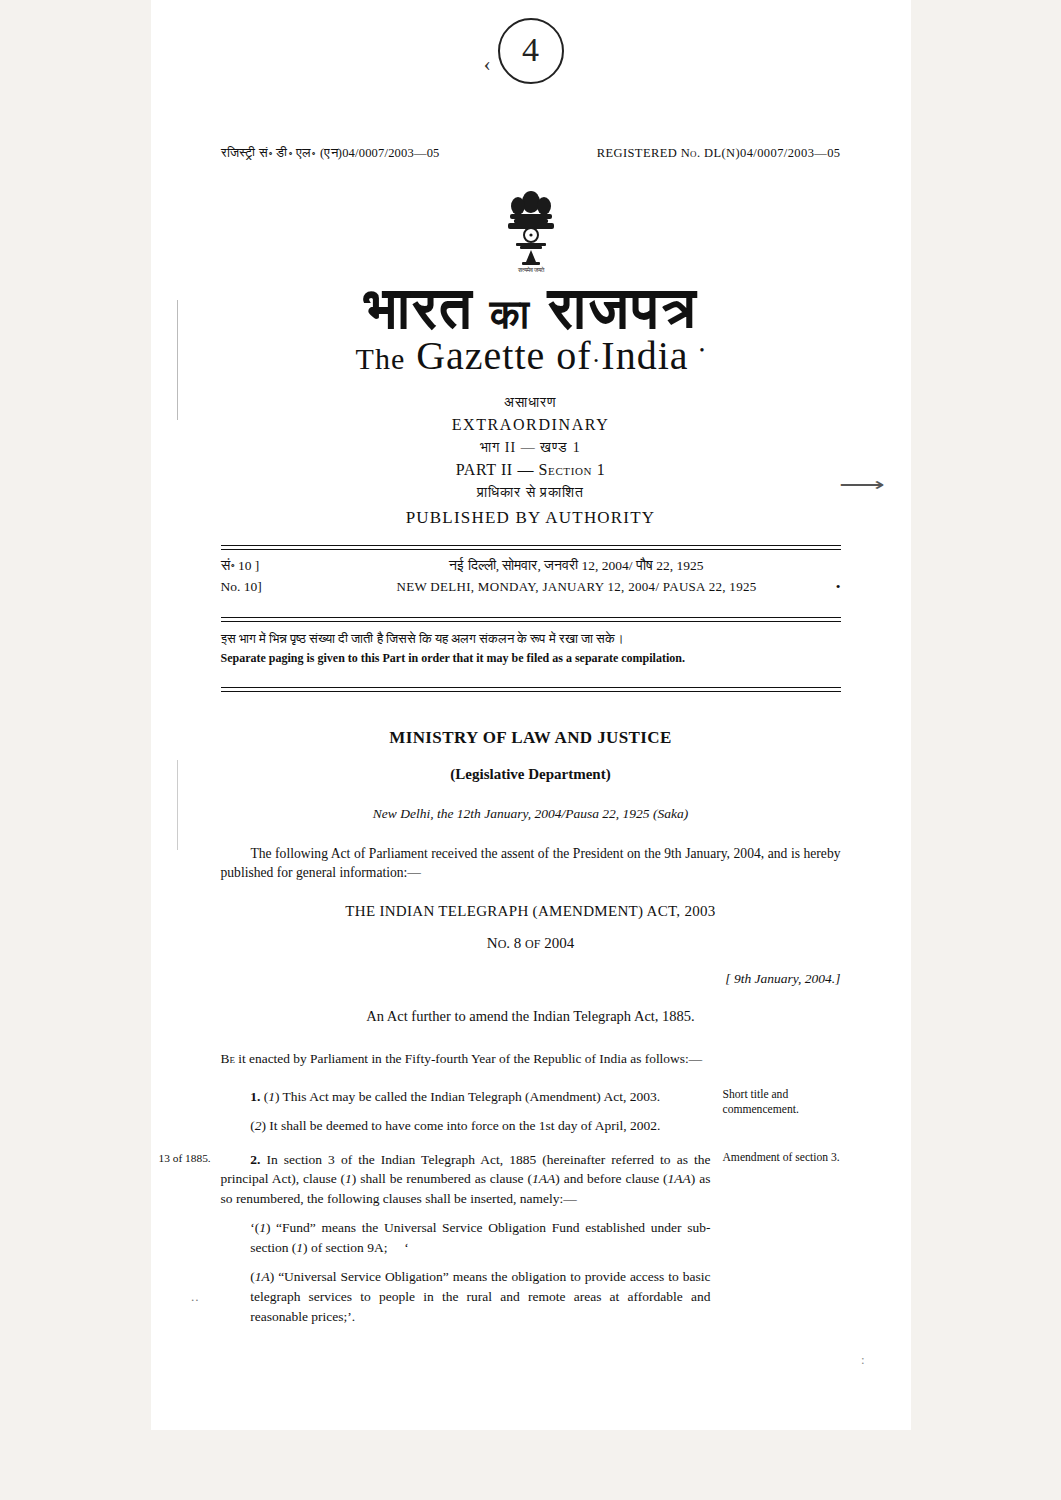4
⟶
··
:
रजिस्ट्री सं॰ डी॰ एल॰ (एन)04/0007/2003—05
REGISTERED No. DL(N)04/0007/2003—05
सत्यमेव जयते
भारत का राजपत्र
The Gazette of·India •
असाधारण
EXTRAORDINARY
भाग II — खण्ड 1
PART II — Section 1
प्राधिकार से प्रकाशित
PUBLISHED BY AUTHORITY
सं॰ 10 ]
नई दिल्ली, सोमवार, जनवरी 12, 2004/ पौष 22, 1925
No. 10]
NEW DELHI, MONDAY, JANUARY 12, 2004/ PAUSA 22, 1925
•
इस भाग में भिन्न पृष्ठ संख्या दी जाती है जिससे कि यह अलग संकलन के रूप में रखा जा सके। Separate paging is given to this Part in order that it may be filed as a separate compilation.
MINISTRY OF LAW AND JUSTICE
(Legislative Department)
New Delhi, the 12th January, 2004/Pausa 22, 1925 (Saka)
The following Act of Parliament received the assent of the President on the 9th January, 2004, and is hereby published for general information:—
THE INDIAN TELEGRAPH (AMENDMENT) ACT, 2003
NO. 8 OF 2004
[ 9th January, 2004.]
An Act further to amend the Indian Telegraph Act, 1885.
Be it enacted by Parliament in the Fifty-fourth Year of the Republic of India as follows:—
Short title and commencement.
1. (1) This Act may be called the Indian Telegraph (Amendment) Act, 2003.
(2) It shall be deemed to have come into force on the 1st day of April, 2002.
13 of 1885.
Amendment of section 3.
2. In section 3 of the Indian Telegraph Act, 1885 (hereinafter referred to as the principal Act), clause (1) shall be renumbered as clause (1AA) and before clause (1AA) as so renumbered, the following clauses shall be inserted, namely:—
‘(1) “Fund” means the Universal Service Obligation Fund established under sub-section (1) of section 9A; ‘
(1A) “Universal Service Obligation” means the obligation to provide access to basic telegraph services to people in the rural and remote areas at affordable and reasonable prices;’.